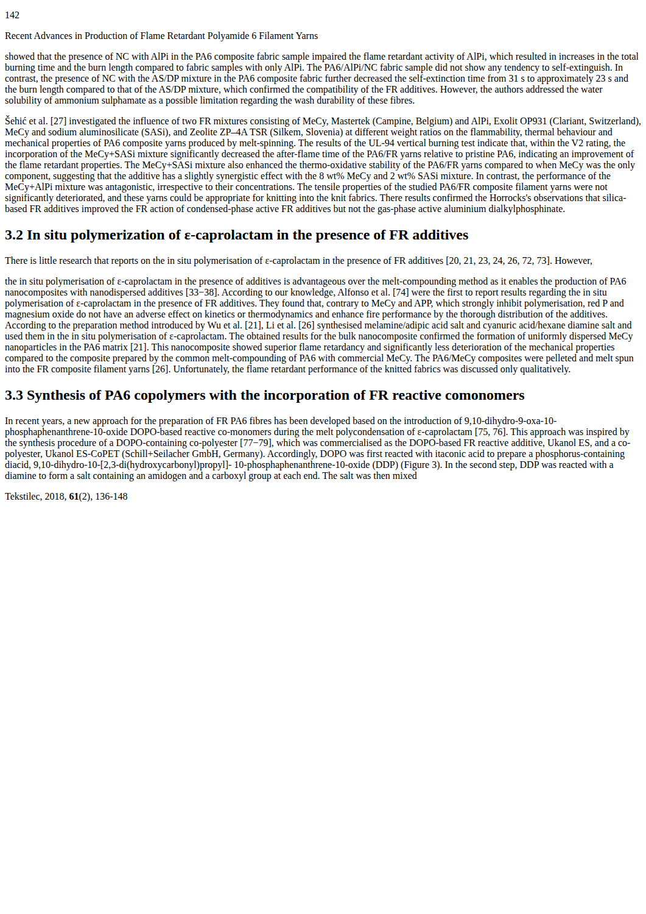142
Recent Advances in Production of Flame Retardant Polyamide 6 Filament Yarns
showed that the presence of NC with AlPi in the PA6 composite fabric sample impaired the flame retardant activity of AlPi, which resulted in increases in the total burning time and the burn length compared to fabric samples with only AlPi. The PA6/AlPi/NC fabric sample did not show any tendency to self-extinguish. In contrast, the presence of NC with the AS/DP mixture in the PA6 composite fabric further decreased the self-extinction time from 31 s to approximately 23 s and the burn length compared to that of the AS/DP mixture, which confirmed the compatibility of the FR additives. However, the authors addressed the water solubility of ammonium sulphamate as a possible limitation regarding the wash durability of these fibres.
Šehić et al. [27] investigated the influence of two FR mixtures consisting of MeCy, Mastertek (Campine, Belgium) and AlPi, Exolit OP931 (Clariant, Switzerland), MeCy and sodium aluminosilicate (SASi), and Zeolite ZP–4A TSR (Silkem, Slovenia) at different weight ratios on the flammability, thermal behaviour and mechanical properties of PA6 composite yarns produced by melt-spinning. The results of the UL-94 vertical burning test indicate that, within the V2 rating, the incorporation of the MeCy+SASi mixture significantly decreased the after-flame time of the PA6/FR yarns relative to pristine PA6, indicating an improvement of the flame retardant properties. The MeCy+SASi mixture also enhanced the thermo-oxidative stability of the PA6/FR yarns compared to when MeCy was the only component, suggesting that the additive has a slightly synergistic effect with the 8 wt% MeCy and 2 wt% SASi mixture. In contrast, the performance of the MeCy+AlPi mixture was antagonistic, irrespective to their concentrations. The tensile properties of the studied PA6/FR composite filament yarns were not significantly deteriorated, and these yarns could be appropriate for knitting into the knit fabrics. There results confirmed the Horrocks's observations that silica-based FR additives improved the FR action of condensed-phase active FR additives but not the gas-phase active aluminium dialkylphosphinate.
3.2 In situ polymerization of ε-caprolactam in the presence of FR additives
There is little research that reports on the in situ polymerisation of ε-caprolactam in the presence of FR additives [20, 21, 23, 24, 26, 72, 73]. However,
the in situ polymerisation of ε-caprolactam in the presence of additives is advantageous over the melt-compounding method as it enables the production of PA6 nanocomposites with nanodispersed additives [33−38]. According to our knowledge, Alfonso et al. [74] were the first to report results regarding the in situ polymerisation of ε-caprolactam in the presence of FR additives. They found that, contrary to MeCy and APP, which strongly inhibit polymerisation, red P and magnesium oxide do not have an adverse effect on kinetics or thermodynamics and enhance fire performance by the thorough distribution of the additives. According to the preparation method introduced by Wu et al. [21], Li et al. [26] synthesised melamine/adipic acid salt and cyanuric acid/hexane diamine salt and used them in the in situ polymerisation of ε-caprolactam. The obtained results for the bulk nanocomposite confirmed the formation of uniformly dispersed MeCy nanoparticles in the PA6 matrix [21]. This nanocomposite showed superior flame retardancy and significantly less deterioration of the mechanical properties compared to the composite prepared by the common melt-compounding of PA6 with commercial MeCy. The PA6/MeCy composites were pelleted and melt spun into the FR composite filament yarns [26]. Unfortunately, the flame retardant performance of the knitted fabrics was discussed only qualitatively.
3.3 Synthesis of PA6 copolymers with the incorporation of FR reactive comonomers
In recent years, a new approach for the preparation of FR PA6 fibres has been developed based on the introduction of 9,10-dihydro-9-oxa-10-phosphaphenanthrene-10-oxide DOPO-based reactive co-monomers during the melt polycondensation of ε-caprolactam [75, 76]. This approach was inspired by the synthesis procedure of a DOPO-containing co-polyester [77−79], which was commercialised as the DOPO-based FR reactive additive, Ukanol ES, and a co-polyester, Ukanol ES-CoPET (Schill+Seilacher GmbH, Germany). Accordingly, DOPO was first reacted with itaconic acid to prepare a phosphorus-containing diacid, 9,10-dihydro-10-[2,3-di(hydroxycarbonyl)propyl]- 10-phosphaphenanthrene-10-oxide (DDP) (Figure 3). In the second step, DDP was reacted with a diamine to form a salt containing an amidogen and a carboxyl group at each end. The salt was then mixed
Tekstilec, 2018, 61(2), 136-148